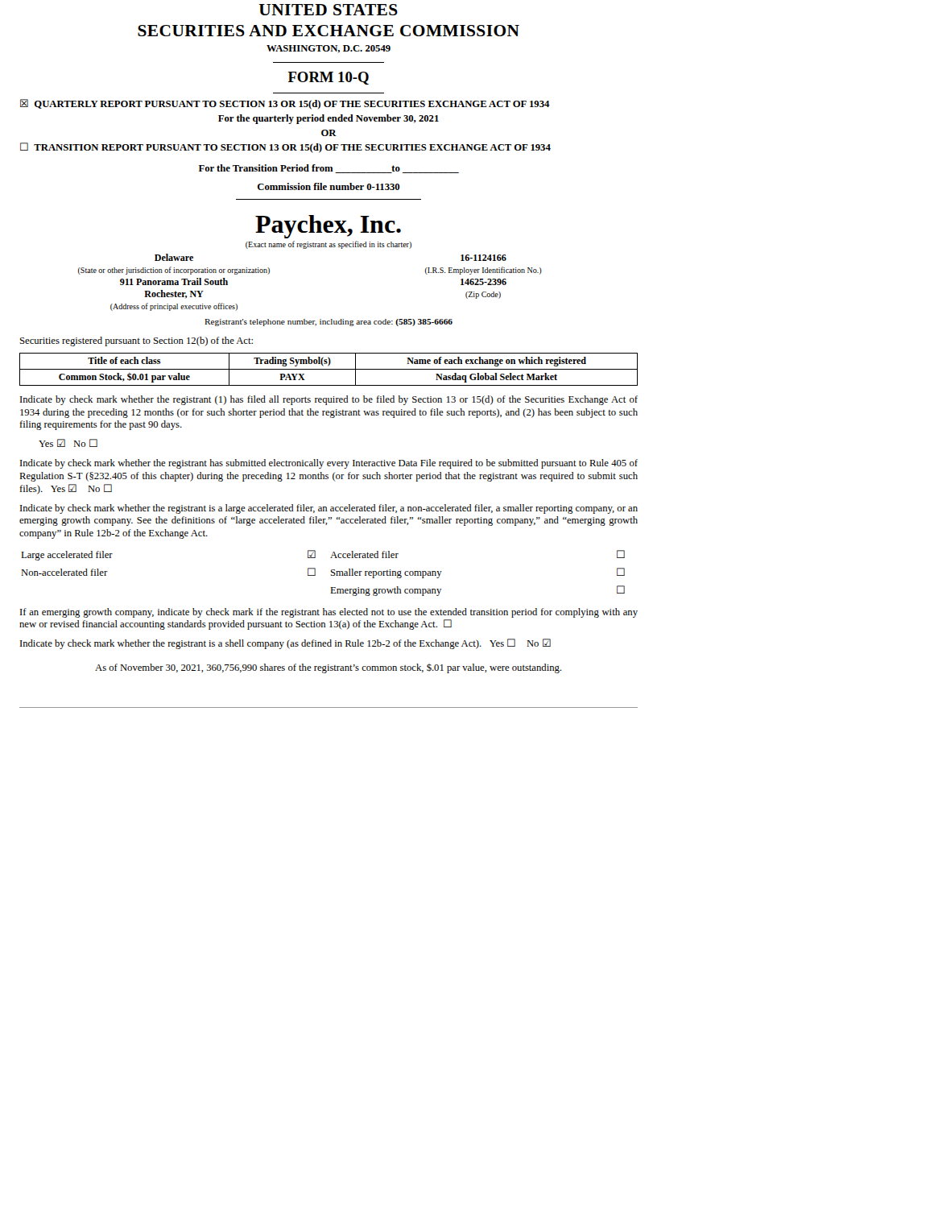UNITED STATES
SECURITIES AND EXCHANGE COMMISSION
WASHINGTON, D.C. 20549
FORM 10-Q
☒ QUARTERLY REPORT PURSUANT TO SECTION 13 OR 15(d) OF THE SECURITIES EXCHANGE ACT OF 1934
For the quarterly period ended November 30, 2021
OR
☐ TRANSITION REPORT PURSUANT TO SECTION 13 OR 15(d) OF THE SECURITIES EXCHANGE ACT OF 1934
For the Transition Period from ___________to ___________
Commission file number 0-11330
Paychex, Inc.
(Exact name of registrant as specified in its charter)
| Delaware (State or other jurisdiction of incorporation or organization) 911 Panorama Trail South Rochester, NY (Address of principal executive offices) | 16-1124166 (I.R.S. Employer Identification No.) 14625-2396 (Zip Code) |
Registrant's telephone number, including area code: (585) 385-6666
Securities registered pursuant to Section 12(b) of the Act:
| Title of each class | Trading Symbol(s) | Name of each exchange on which registered |
| --- | --- | --- |
| Common Stock, $0.01 par value | PAYX | Nasdaq Global Select Market |
Indicate by check mark whether the registrant (1) has filed all reports required to be filed by Section 13 or 15(d) of the Securities Exchange Act of 1934 during the preceding 12 months (or for such shorter period that the registrant was required to file such reports), and (2) has been subject to such filing requirements for the past 90 days.
Yes ☑ No ☐
Indicate by check mark whether the registrant has submitted electronically every Interactive Data File required to be submitted pursuant to Rule 405 of Regulation S-T (§232.405 of this chapter) during the preceding 12 months (or for such shorter period that the registrant was required to submit such files). Yes ☑ No ☐
Indicate by check mark whether the registrant is a large accelerated filer, an accelerated filer, a non-accelerated filer, a smaller reporting company, or an emerging growth company. See the definitions of “large accelerated filer,” “accelerated filer,” “smaller reporting company,” and “emerging growth company” in Rule 12b-2 of the Exchange Act.
| Large accelerated filer | ☑ | Accelerated filer | ☐ |
| Non-accelerated filer | ☐ | Smaller reporting company | ☐ |
| | | Emerging growth company | ☐ |
If an emerging growth company, indicate by check mark if the registrant has elected not to use the extended transition period for complying with any new or revised financial accounting standards provided pursuant to Section 13(a) of the Exchange Act. ☐
Indicate by check mark whether the registrant is a shell company (as defined in Rule 12b-2 of the Exchange Act). Yes ☐ No ☑
As of November 30, 2021, 360,756,990 shares of the registrant’s common stock, $.01 par value, were outstanding.